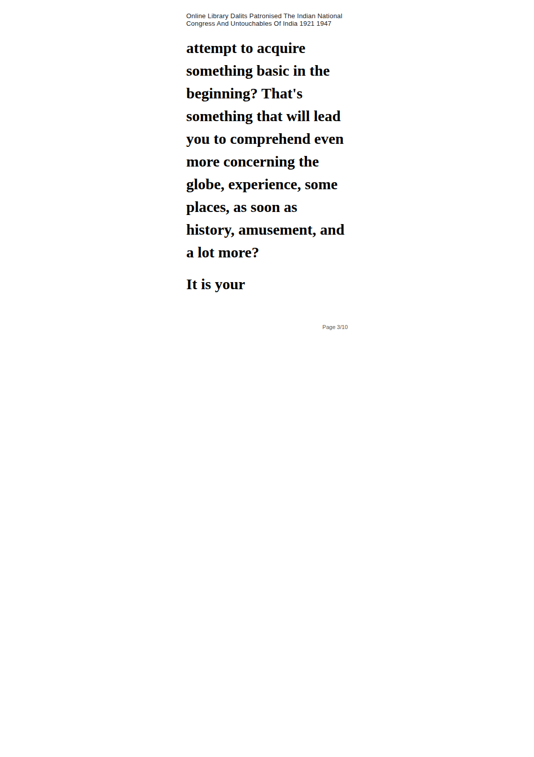Online Library Dalits Patronised The Indian National Congress And Untouchables Of India 1921 1947
attempt to acquire something basic in the beginning? That's something that will lead you to comprehend even more concerning the globe, experience, some places, as soon as history, amusement, and a lot more?
It is your
Page 3/10